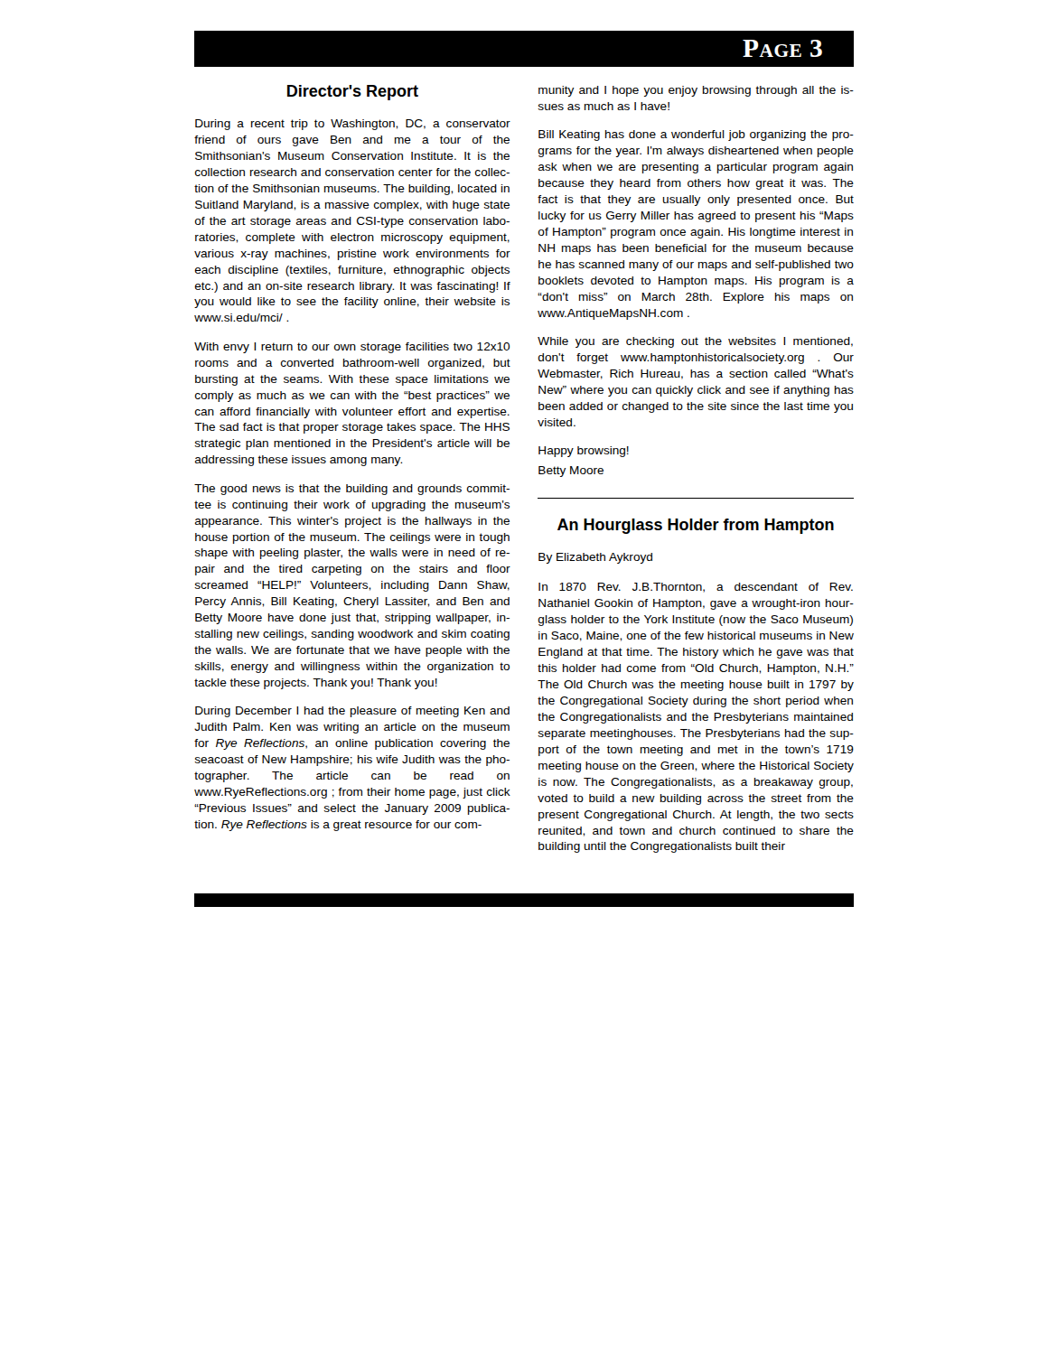PAGE 3
Director's Report
During a recent trip to Washington, DC, a conservator friend of ours gave Ben and me a tour of the Smithsonian's Museum Conservation Institute. It is the collection research and conservation center for the collection of the Smithsonian museums. The building, located in Suitland Maryland, is a massive complex, with huge state of the art storage areas and CSI-type conservation laboratories, complete with electron microscopy equipment, various x-ray machines, pristine work environments for each discipline (textiles, furniture, ethnographic objects etc.) and an on-site research library. It was fascinating! If you would like to see the facility online, their website is www.si.edu/mci/ .
With envy I return to our own storage facilities two 12x10 rooms and a converted bathroom-well organized, but bursting at the seams. With these space limitations we comply as much as we can with the “best practices” we can afford financially with volunteer effort and expertise. The sad fact is that proper storage takes space. The HHS strategic plan mentioned in the President's article will be addressing these issues among many.
The good news is that the building and grounds committee is continuing their work of upgrading the museum's appearance. This winter's project is the hallways in the house portion of the museum. The ceilings were in tough shape with peeling plaster, the walls were in need of repair and the tired carpeting on the stairs and floor screamed “HELP!” Volunteers, including Dann Shaw, Percy Annis, Bill Keating, Cheryl Lassiter, and Ben and Betty Moore have done just that, stripping wallpaper, installing new ceilings, sanding woodwork and skim coating the walls. We are fortunate that we have people with the skills, energy and willingness within the organization to tackle these projects. Thank you! Thank you!
During December I had the pleasure of meeting Ken and Judith Palm. Ken was writing an article on the museum for Rye Reflections, an online publication covering the seacoast of New Hampshire; his wife Judith was the photographer. The article can be read on www.RyeReflections.org ; from their home page, just click “Previous Issues” and select the January 2009 publication. Rye Reflections is a great resource for our com-
munity and I hope you enjoy browsing through all the issues as much as I have!
Bill Keating has done a wonderful job organizing the programs for the year. I'm always disheartened when people ask when we are presenting a particular program again because they heard from others how great it was. The fact is that they are usually only presented once. But lucky for us Gerry Miller has agreed to present his “Maps of Hampton” program once again. His longtime interest in NH maps has been beneficial for the museum because he has scanned many of our maps and self-published two booklets devoted to Hampton maps. His program is a “don't miss” on March 28th. Explore his maps on www.AntiqueMapsNH.com .
While you are checking out the websites I mentioned, don't forget www.hamptonhistoricalsociety.org . Our Webmaster, Rich Hureau, has a section called “What's New” where you can quickly click and see if anything has been added or changed to the site since the last time you visited.
Happy browsing!
Betty Moore
An Hourglass Holder from Hampton
By Elizabeth Aykroyd
In 1870 Rev. J.B.Thornton, a descendant of Rev. Nathaniel Gookin of Hampton, gave a wrought-iron hourglass holder to the York Institute (now the Saco Museum) in Saco, Maine, one of the few historical museums in New England at that time. The history which he gave was that this holder had come from “Old Church, Hampton, N.H.” The Old Church was the meeting house built in 1797 by the Congregational Society during the short period when the Congregationalists and the Presbyterians maintained separate meetinghouses. The Presbyterians had the support of the town meeting and met in the town’s 1719 meeting house on the Green, where the Historical Society is now. The Congregationalists, as a breakaway group, voted to build a new building across the street from the present Congregational Church. At length, the two sects reunited, and town and church continued to share the building until the Congregationalists built their